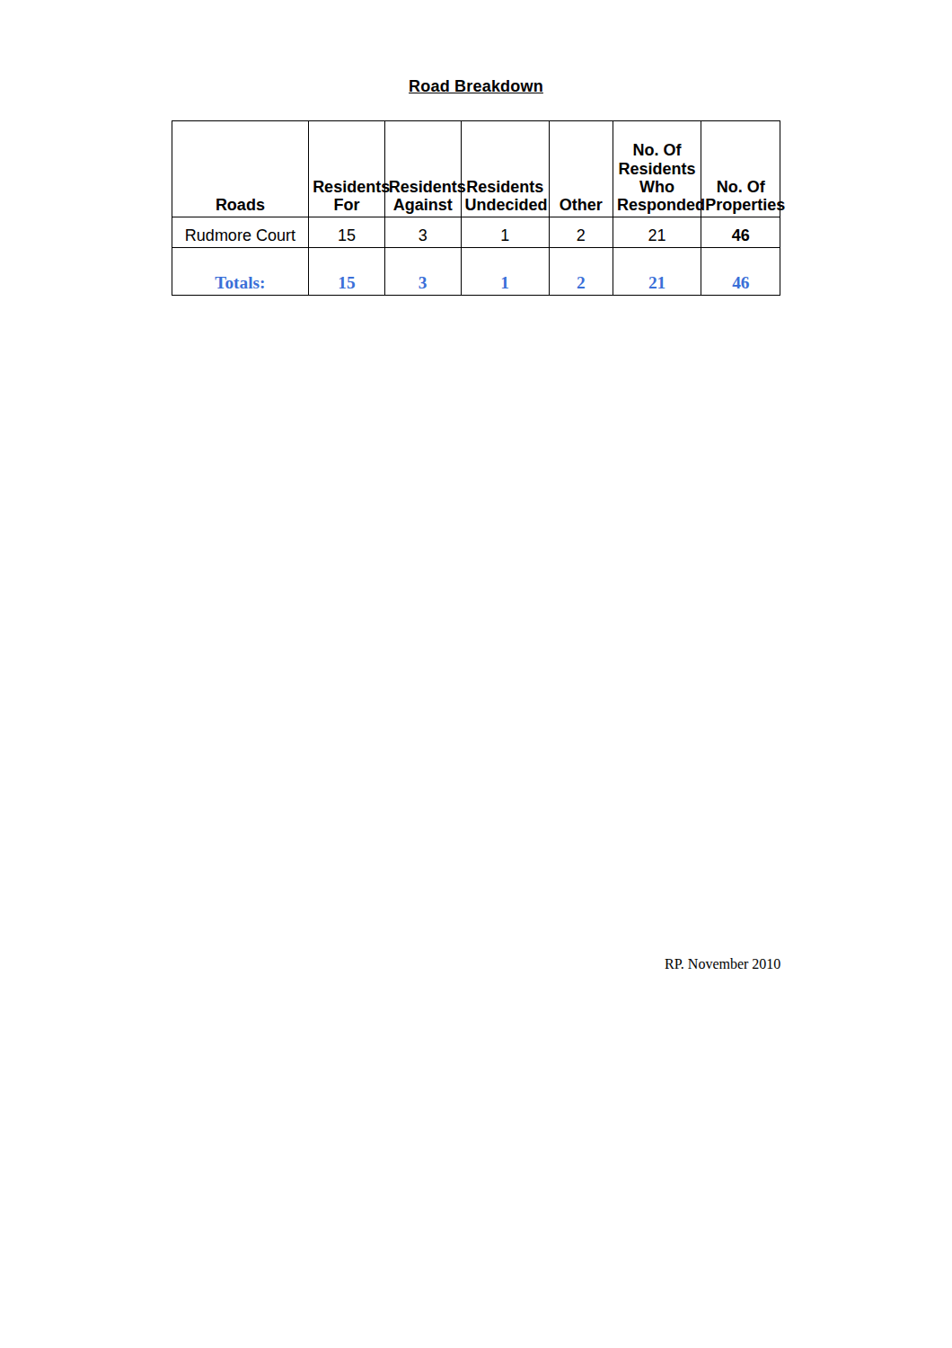Road Breakdown
| Roads | Residents For | Residents Against | Residents Undecided | Other | No. Of Residents Who Responded | No. Of Properties |
| --- | --- | --- | --- | --- | --- | --- |
| Rudmore Court | 15 | 3 | 1 | 2 | 21 | 46 |
| Totals: | 15 | 3 | 1 | 2 | 21 | 46 |
RP. November 2010